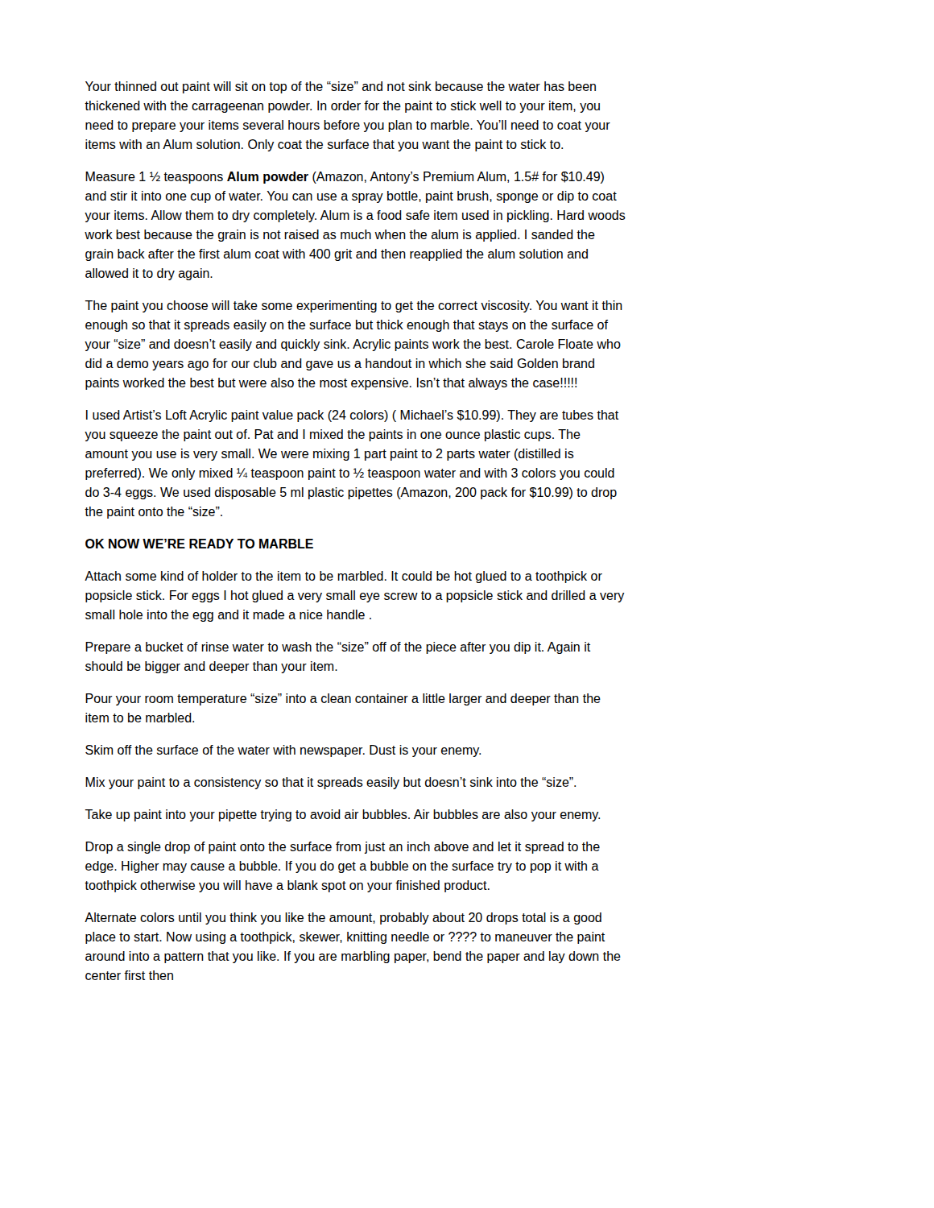Your thinned out paint will sit on top of the “size” and not sink because the water has been thickened with the carrageenan powder. In order for the paint to stick well to your item, you need to prepare your items several hours before you plan to marble. You’ll need to coat your items with an Alum solution. Only coat the surface that you want the paint to stick to.
Measure 1 ½ teaspoons Alum powder (Amazon, Antony’s Premium Alum, 1.5# for $10.49) and stir it into one cup of water. You can use a spray bottle, paint brush, sponge or dip to coat your items. Allow them to dry completely. Alum is a food safe item used in pickling. Hard woods work best because the grain is not raised as much when the alum is applied. I sanded the grain back after the first alum coat with 400 grit and then reapplied the alum solution and allowed it to dry again.
The paint you choose will take some experimenting to get the correct viscosity. You want it thin enough so that it spreads easily on the surface but thick enough that stays on the surface of your “size” and doesn’t easily and quickly sink. Acrylic paints work the best. Carole Floate who did a demo years ago for our club and gave us a handout in which she said Golden brand paints worked the best but were also the most expensive. Isn’t that always the case!!!!!
I used Artist’s Loft Acrylic paint value pack (24 colors) ( Michael’s $10.99). They are tubes that you squeeze the paint out of. Pat and I mixed the paints in one ounce plastic cups. The amount you use is very small. We were mixing 1 part paint to 2 parts water (distilled is preferred). We only mixed ¼ teaspoon paint to ½ teaspoon water and with 3 colors you could do 3-4 eggs. We used disposable 5 ml plastic pipettes (Amazon, 200 pack for $10.99) to drop the paint onto the “size”.
OK NOW WE’RE READY TO MARBLE
Attach some kind of holder to the item to be marbled. It could be hot glued to a toothpick or popsicle stick. For eggs I hot glued a very small eye screw to a popsicle stick and drilled a very small hole into the egg and it made a nice handle .
Prepare a bucket of rinse water to wash the “size” off of the piece after you dip it. Again it should be bigger and deeper than your item.
Pour your room temperature “size” into a clean container a little larger and deeper than the item to be marbled.
Skim off the surface of the water with newspaper. Dust is your enemy.
Mix your paint to a consistency so that it spreads easily but doesn’t sink into the “size”.
Take up paint into your pipette trying to avoid air bubbles. Air bubbles are also your enemy.
Drop a single drop of paint onto the surface from just an inch above and let it spread to the edge. Higher may cause a bubble. If you do get a bubble on the surface try to pop it with a toothpick otherwise you will have a blank spot on your finished product.
Alternate colors until you think you like the amount, probably about 20 drops total is a good place to start. Now using a toothpick, skewer, knitting needle or ???? to maneuver the paint around into a pattern that you like. If you are marbling paper, bend the paper and lay down the center first then